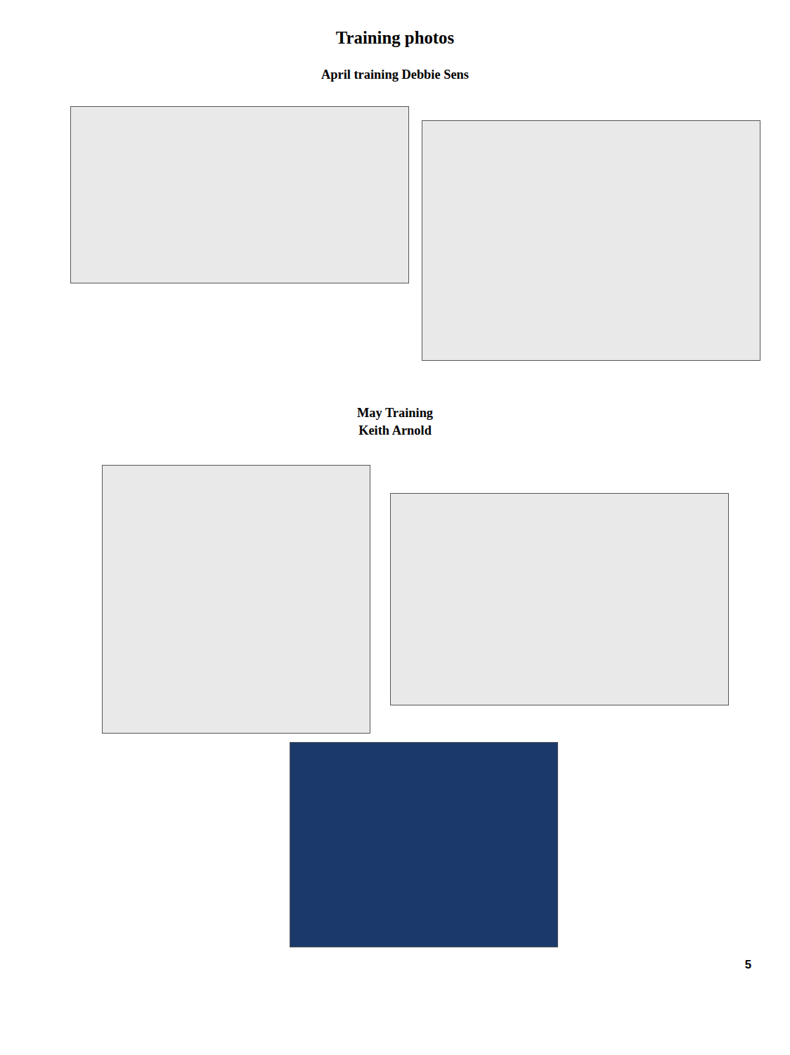Training photos
April training Debbie Sens
May Training
Keith Arnold
5